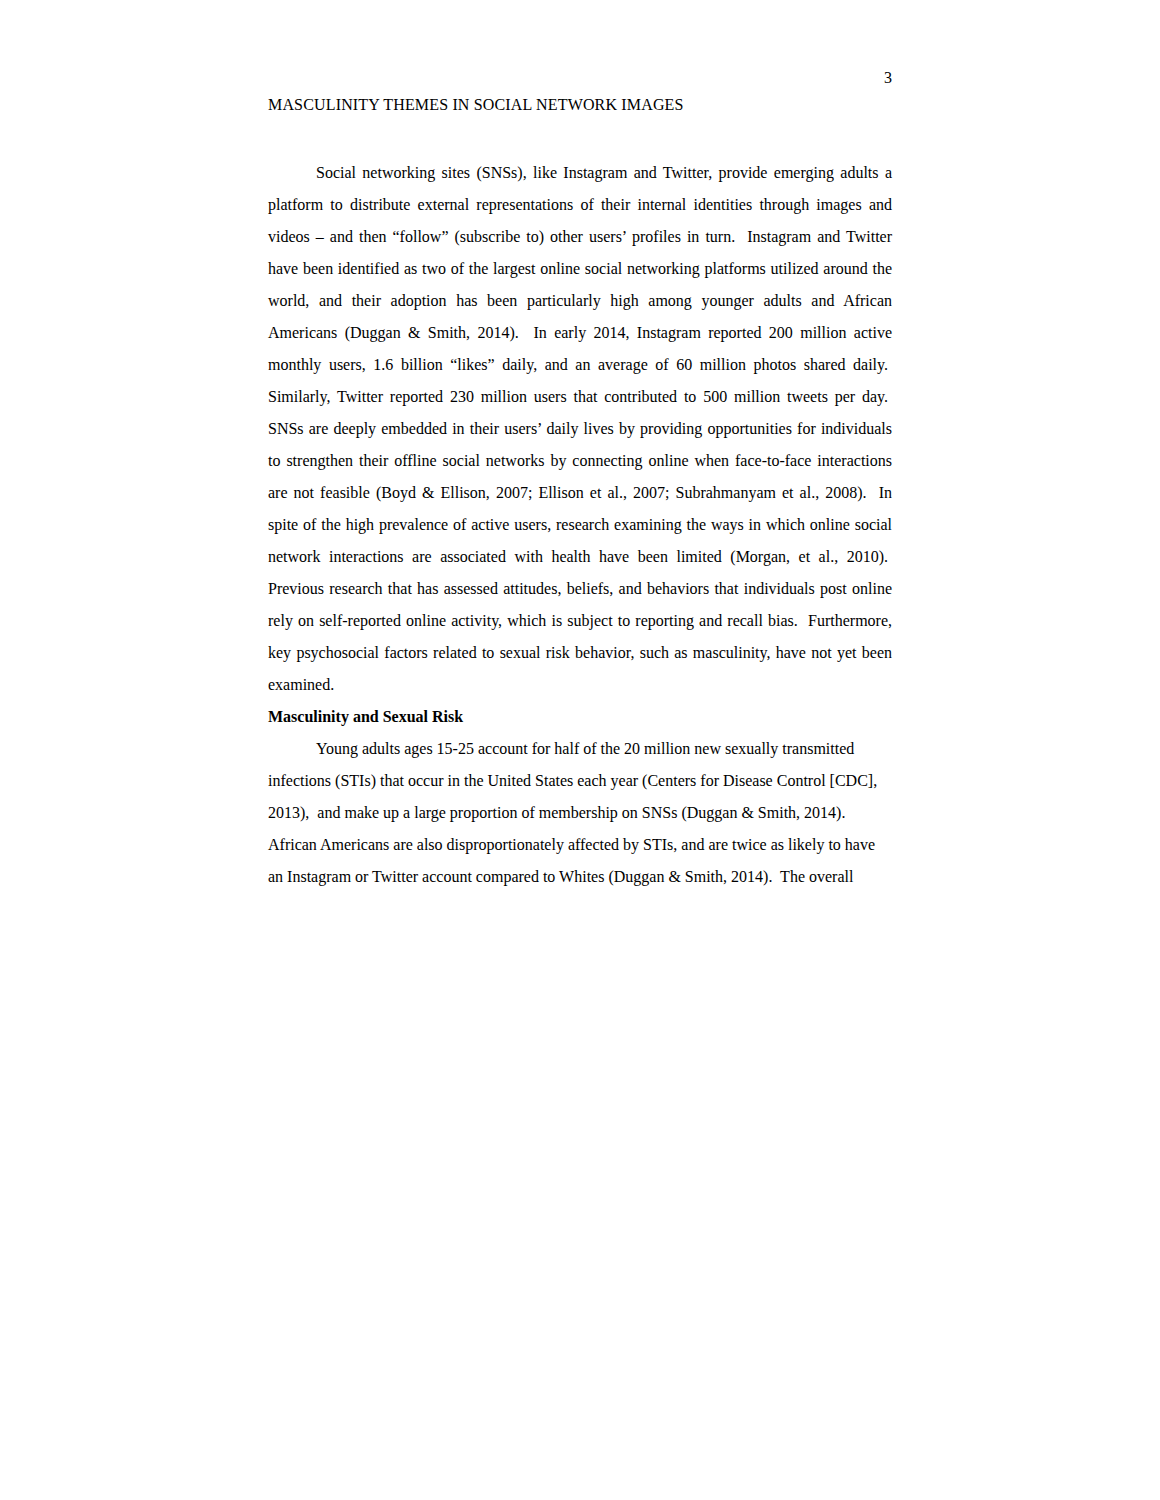3
MASCULINITY THEMES IN SOCIAL NETWORK IMAGES
Social networking sites (SNSs), like Instagram and Twitter, provide emerging adults a platform to distribute external representations of their internal identities through images and videos – and then “follow” (subscribe to) other users’ profiles in turn. Instagram and Twitter have been identified as two of the largest online social networking platforms utilized around the world, and their adoption has been particularly high among younger adults and African Americans (Duggan & Smith, 2014). In early 2014, Instagram reported 200 million active monthly users, 1.6 billion “likes” daily, and an average of 60 million photos shared daily. Similarly, Twitter reported 230 million users that contributed to 500 million tweets per day. SNSs are deeply embedded in their users’ daily lives by providing opportunities for individuals to strengthen their offline social networks by connecting online when face-to-face interactions are not feasible (Boyd & Ellison, 2007; Ellison et al., 2007; Subrahmanyam et al., 2008). In spite of the high prevalence of active users, research examining the ways in which online social network interactions are associated with health have been limited (Morgan, et al., 2010). Previous research that has assessed attitudes, beliefs, and behaviors that individuals post online rely on self-reported online activity, which is subject to reporting and recall bias. Furthermore, key psychosocial factors related to sexual risk behavior, such as masculinity, have not yet been examined.
Masculinity and Sexual Risk
Young adults ages 15-25 account for half of the 20 million new sexually transmitted infections (STIs) that occur in the United States each year (Centers for Disease Control [CDC], 2013), and make up a large proportion of membership on SNSs (Duggan & Smith, 2014). African Americans are also disproportionately affected by STIs, and are twice as likely to have an Instagram or Twitter account compared to Whites (Duggan & Smith, 2014). The overall